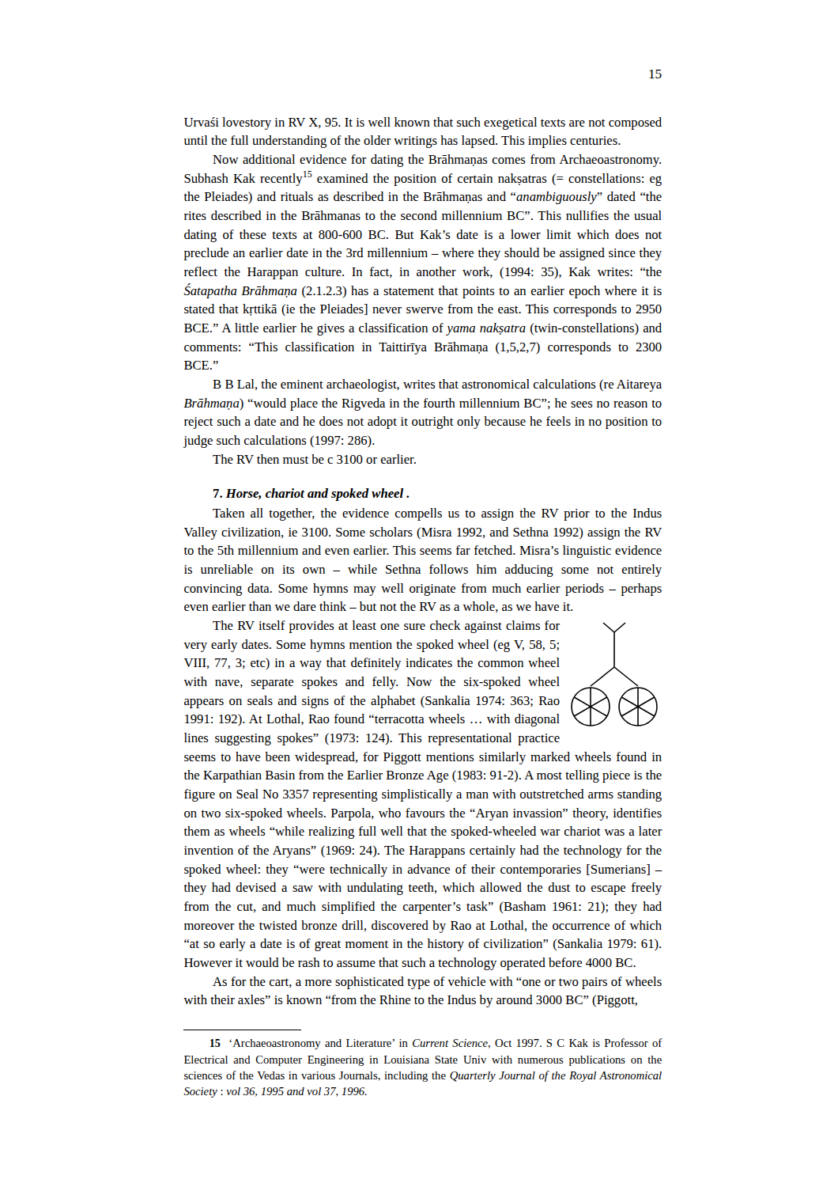15
Urvaśi lovestory in RV X, 95. It is well known that such exegetical texts are not composed until the full understanding of the older writings has lapsed. This implies centuries.
Now additional evidence for dating the Brāhmaṇas comes from Archaeoastronomy. Subhash Kak recently15 examined the position of certain nakṣatras (= constellations: eg the Pleiades) and rituals as described in the Brāhmaṇas and “anambiguously” dated “the rites described in the Brāhmanas to the second millennium BC”. This nullifies the usual dating of these texts at 800-600 BC. But Kak’s date is a lower limit which does not preclude an earlier date in the 3rd millennium – where they should be assigned since they reflect the Harappan culture. In fact, in another work, (1994: 35), Kak writes: “the Śatapatha Brāhmaṇa (2.1.2.3) has a statement that points to an earlier epoch where it is stated that kṛttikā (ie the Pleiades] never swerve from the east. This corresponds to 2950 BCE.” A little earlier he gives a classification of yama nakṣatra (twin-constellations) and comments: “This classification in Taittirīya Brāhmaṇa (1,5,2,7) corresponds to 2300 BCE.”
B B Lal, the eminent archaeologist, writes that astronomical calculations (re Aitareya Brāhmaṇa) “would place the Rigveda in the fourth millennium BC”; he sees no reason to reject such a date and he does not adopt it outright only because he feels in no position to judge such calculations (1997: 286).
The RV then must be c 3100 or earlier.
7. Horse, chariot and spoked wheel .
Taken all together, the evidence compells us to assign the RV prior to the Indus Valley civilization, ie 3100. Some scholars (Misra 1992, and Sethna 1992) assign the RV to the 5th millennium and even earlier. This seems far fetched. Misra’s linguistic evidence is unreliable on its own – while Sethna follows him adducing some not entirely convincing data. Some hymns may well originate from much earlier periods – perhaps even earlier than we dare think – but not the RV as a whole, as we have it.
The RV itself provides at least one sure check against claims for very early dates. Some hymns mention the spoked wheel (eg V, 58, 5; VIII, 77, 3; etc) in a way that definitely indicates the common wheel with nave, separate spokes and felly. Now the six-spoked wheel appears on seals and signs of the alphabet (Sankalia 1974: 363; Rao 1991: 192). At Lothal, Rao found “terracotta wheels … with diagonal lines suggesting spokes” (1973: 124). This representational practice seems to have been widespread, for Piggott mentions similarly marked wheels found in the Karpathian Basin from the Earlier Bronze Age (1983: 91-2). A most telling piece is the figure on Seal No 3357 representing simplistically a man with outstretched arms standing on two six-spoked wheels. Parpola, who favours the “Aryan invassion” theory, identifies them as wheels “while realizing full well that the spoked-wheeled war chariot was a later invention of the Aryans” (1969: 24). The Harappans certainly had the technology for the spoked wheel: they “were technically in advance of their contemporaries [Sumerians] – they had devised a saw with undulating teeth, which allowed the dust to escape freely from the cut, and much simplified the carpenter’s task” (Basham 1961: 21); they had moreover the twisted bronze drill, discovered by Rao at Lothal, the occurrence of which “at so early a date is of great moment in the history of civilization” (Sankalia 1979: 61). However it would be rash to assume that such a technology operated before 4000 BC.
As for the cart, a more sophisticated type of vehicle with “one or two pairs of wheels with their axles” is known “from the Rhine to the Indus by around 3000 BC” (Piggott,
15 ‘Archaeoastronomy and Literature’ in Current Science, Oct 1997. S C Kak is Professor of Electrical and Computer Engineering in Louisiana State Univ with numerous publications on the sciences of the Vedas in various Journals, including the Quarterly Journal of the Royal Astronomical Society : vol 36, 1995 and vol 37, 1996.